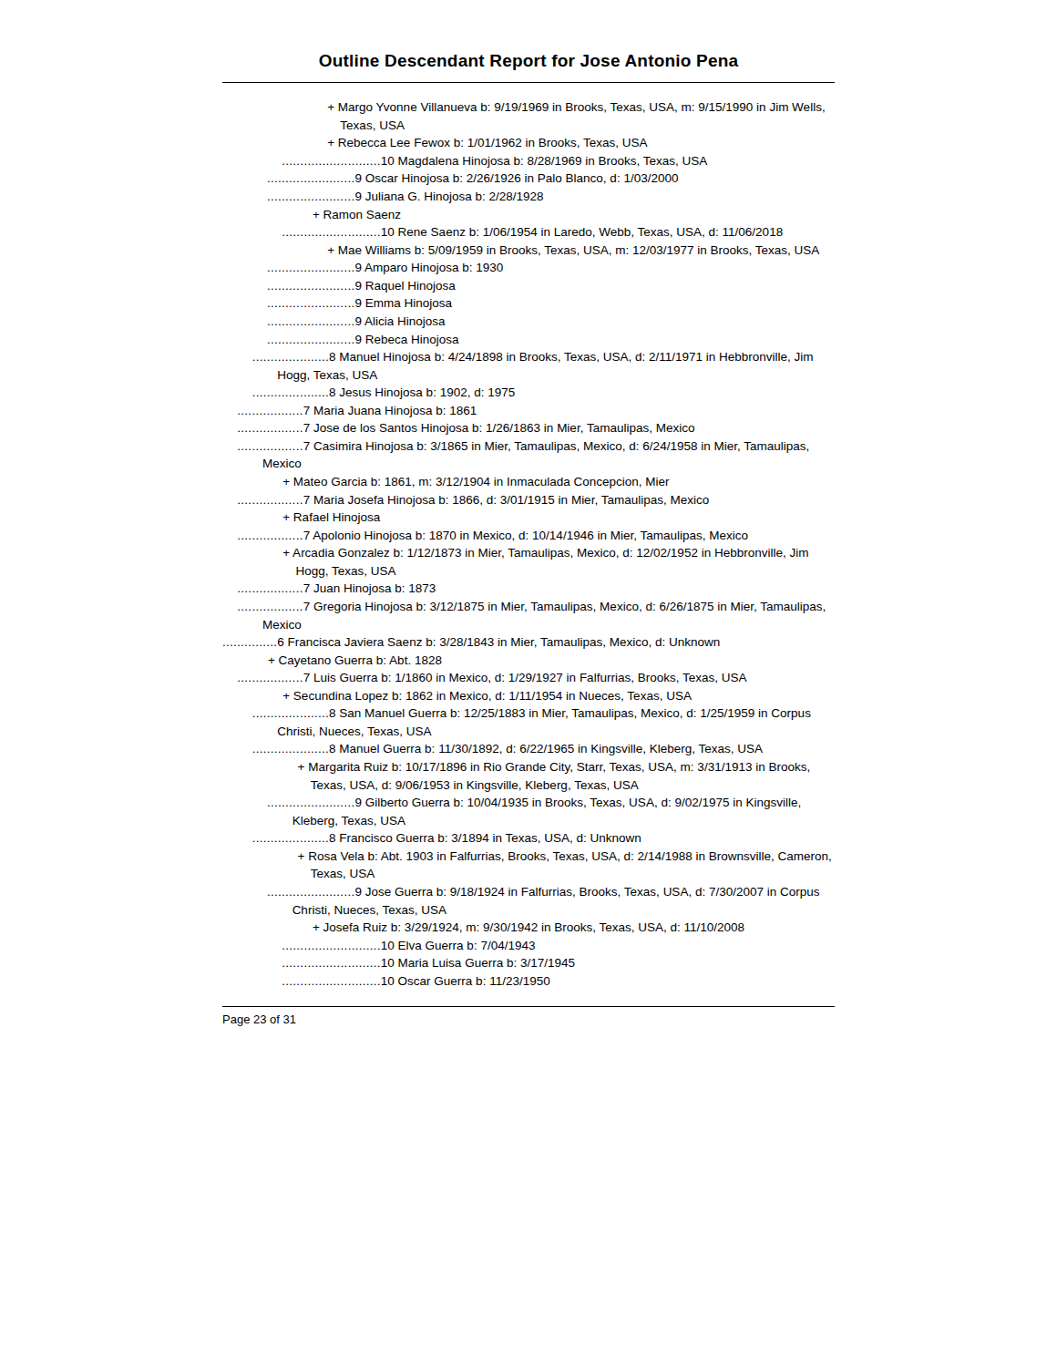Outline Descendant Report for Jose Antonio Pena
+ Margo Yvonne Villanueva b: 9/19/1969 in Brooks, Texas, USA, m: 9/15/1990 in Jim Wells, Texas, USA
+ Rebecca Lee Fewox b: 1/01/1962 in Brooks, Texas, USA
........................... 10 Magdalena Hinojosa b: 8/28/1969 in Brooks, Texas, USA
........................ 9 Oscar Hinojosa b: 2/26/1926 in Palo Blanco, d: 1/03/2000
........................ 9 Juliana G. Hinojosa b: 2/28/1928
+ Ramon Saenz
........................... 10 Rene Saenz b: 1/06/1954 in Laredo, Webb, Texas, USA, d: 11/06/2018
+ Mae Williams b: 5/09/1959 in Brooks, Texas, USA, m: 12/03/1977 in Brooks, Texas, USA
........................ 9 Amparo Hinojosa b: 1930
........................ 9 Raquel Hinojosa
........................ 9 Emma Hinojosa
........................ 9 Alicia Hinojosa
........................ 9 Rebeca Hinojosa
..................... 8 Manuel Hinojosa b: 4/24/1898 in Brooks, Texas, USA, d: 2/11/1971 in Hebbronville, Jim Hogg, Texas, USA
..................... 8 Jesus Hinojosa b: 1902, d: 1975
.................. 7 Maria Juana Hinojosa b: 1861
.................. 7 Jose de los Santos Hinojosa b: 1/26/1863 in Mier, Tamaulipas, Mexico
.................. 7 Casimira Hinojosa b: 3/1865 in Mier, Tamaulipas, Mexico, d: 6/24/1958 in Mier, Tamaulipas, Mexico
+ Mateo Garcia b: 1861, m: 3/12/1904 in Inmaculada Concepcion, Mier
.................. 7 Maria Josefa Hinojosa b: 1866, d: 3/01/1915 in Mier, Tamaulipas, Mexico
+ Rafael Hinojosa
.................. 7 Apolonio Hinojosa b: 1870 in Mexico, d: 10/14/1946 in Mier, Tamaulipas, Mexico
+ Arcadia Gonzalez b: 1/12/1873 in Mier, Tamaulipas, Mexico, d: 12/02/1952 in Hebbronville, Jim Hogg, Texas, USA
.................. 7 Juan Hinojosa b: 1873
.................. 7 Gregoria Hinojosa b: 3/12/1875 in Mier, Tamaulipas, Mexico, d: 6/26/1875 in Mier, Tamaulipas, Mexico
............... 6 Francisca Javiera Saenz b: 3/28/1843 in Mier, Tamaulipas, Mexico, d: Unknown
+ Cayetano Guerra b: Abt. 1828
.................. 7 Luis Guerra b: 1/1860 in Mexico, d: 1/29/1927 in Falfurrias, Brooks, Texas, USA
+ Secundina Lopez b: 1862 in Mexico, d: 1/11/1954 in Nueces, Texas, USA
..................... 8 San Manuel Guerra b: 12/25/1883 in Mier, Tamaulipas, Mexico, d: 1/25/1959 in Corpus Christi, Nueces, Texas, USA
..................... 8 Manuel Guerra b: 11/30/1892, d: 6/22/1965 in Kingsville, Kleberg, Texas, USA
+ Margarita Ruiz b: 10/17/1896 in Rio Grande City, Starr, Texas, USA, m: 3/31/1913 in Brooks, Texas, USA, d: 9/06/1953 in Kingsville, Kleberg, Texas, USA
........................ 9 Gilberto Guerra b: 10/04/1935 in Brooks, Texas, USA, d: 9/02/1975 in Kingsville, Kleberg, Texas, USA
..................... 8 Francisco Guerra b: 3/1894 in Texas, USA, d: Unknown
+ Rosa Vela b: Abt. 1903 in Falfurrias, Brooks, Texas, USA, d: 2/14/1988 in Brownsville, Cameron, Texas, USA
........................ 9 Jose Guerra b: 9/18/1924 in Falfurrias, Brooks, Texas, USA, d: 7/30/2007 in Corpus Christi, Nueces, Texas, USA
+ Josefa Ruiz b: 3/29/1924, m: 9/30/1942 in Brooks, Texas, USA, d: 11/10/2008
........................... 10 Elva Guerra b: 7/04/1943
........................... 10 Maria Luisa Guerra b: 3/17/1945
........................... 10 Oscar Guerra b: 11/23/1950
Page 23 of 31